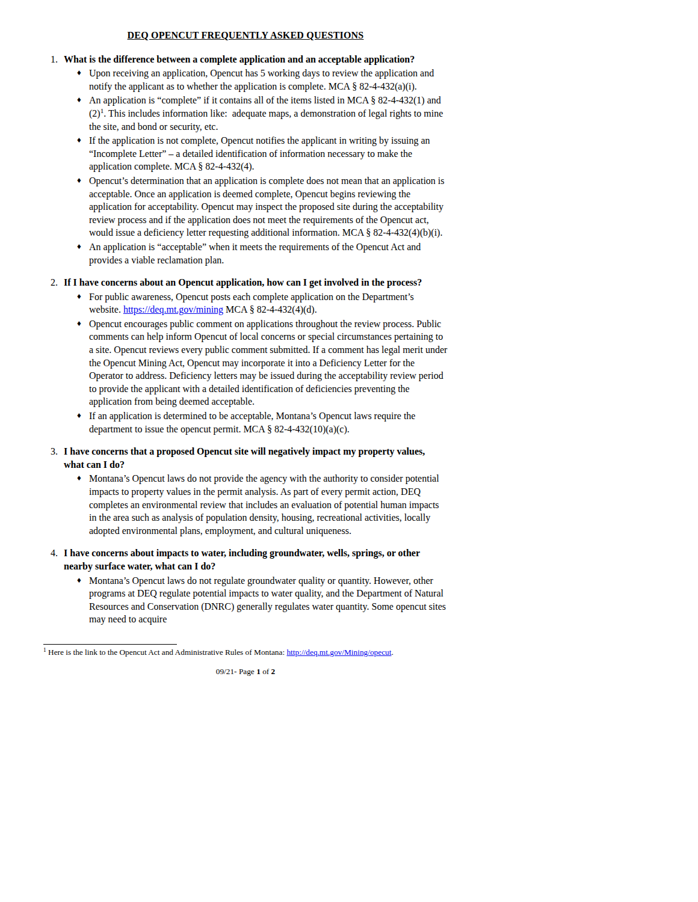DEQ OPENCUT FREQUENTLY ASKED QUESTIONS
What is the difference between a complete application and an acceptable application?
Upon receiving an application, Opencut has 5 working days to review the application and notify the applicant as to whether the application is complete. MCA § 82-4-432(a)(i).
An application is “complete” if it contains all of the items listed in MCA § 82-4-432(1) and (2)1. This includes information like: adequate maps, a demonstration of legal rights to mine the site, and bond or security, etc.
If the application is not complete, Opencut notifies the applicant in writing by issuing an “Incomplete Letter” – a detailed identification of information necessary to make the application complete. MCA § 82-4-432(4).
Opencut’s determination that an application is complete does not mean that an application is acceptable. Once an application is deemed complete, Opencut begins reviewing the application for acceptability. Opencut may inspect the proposed site during the acceptability review process and if the application does not meet the requirements of the Opencut act, would issue a deficiency letter requesting additional information. MCA § 82-4-432(4)(b)(i).
An application is “acceptable” when it meets the requirements of the Opencut Act and provides a viable reclamation plan.
If I have concerns about an Opencut application, how can I get involved in the process?
For public awareness, Opencut posts each complete application on the Department’s website. https://deq.mt.gov/mining MCA § 82-4-432(4)(d).
Opencut encourages public comment on applications throughout the review process. Public comments can help inform Opencut of local concerns or special circumstances pertaining to a site. Opencut reviews every public comment submitted. If a comment has legal merit under the Opencut Mining Act, Opencut may incorporate it into a Deficiency Letter for the Operator to address. Deficiency letters may be issued during the acceptability review period to provide the applicant with a detailed identification of deficiencies preventing the application from being deemed acceptable.
If an application is determined to be acceptable, Montana’s Opencut laws require the department to issue the opencut permit. MCA § 82-4-432(10)(a)(c).
I have concerns that a proposed Opencut site will negatively impact my property values, what can I do?
Montana’s Opencut laws do not provide the agency with the authority to consider potential impacts to property values in the permit analysis. As part of every permit action, DEQ completes an environmental review that includes an evaluation of potential human impacts in the area such as analysis of population density, housing, recreational activities, locally adopted environmental plans, employment, and cultural uniqueness.
I have concerns about impacts to water, including groundwater, wells, springs, or other nearby surface water, what can I do?
Montana’s Opencut laws do not regulate groundwater quality or quantity. However, other programs at DEQ regulate potential impacts to water quality, and the Department of Natural Resources and Conservation (DNRC) generally regulates water quantity. Some opencut sites may need to acquire
1 Here is the link to the Opencut Act and Administrative Rules of Montana: http://deq.mt.gov/Mining/opecut.
09/21- Page 1 of 2